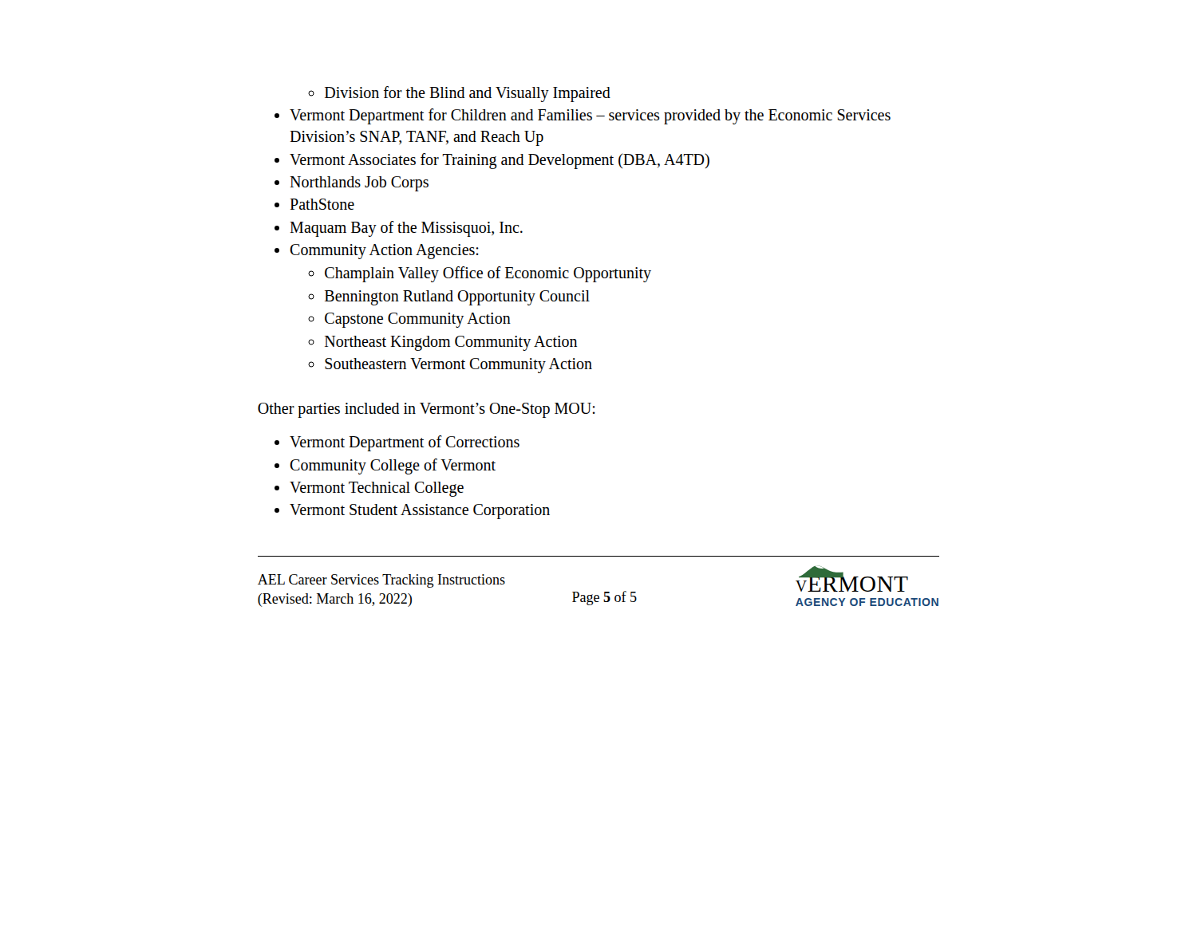Division for the Blind and Visually Impaired
Vermont Department for Children and Families – services provided by the Economic Services Division’s SNAP, TANF, and Reach Up
Vermont Associates for Training and Development (DBA, A4TD)
Northlands Job Corps
PathStone
Maquam Bay of the Missisquoi, Inc.
Community Action Agencies:
Champlain Valley Office of Economic Opportunity
Bennington Rutland Opportunity Council
Capstone Community Action
Northeast Kingdom Community Action
Southeastern Vermont Community Action
Other parties included in Vermont’s One-Stop MOU:
Vermont Department of Corrections
Community College of Vermont
Vermont Technical College
Vermont Student Assistance Corporation
AEL Career Services Tracking Instructions
(Revised: March 16, 2022)
Page 5 of 5
VERMONT
AGENCY OF EDUCATION